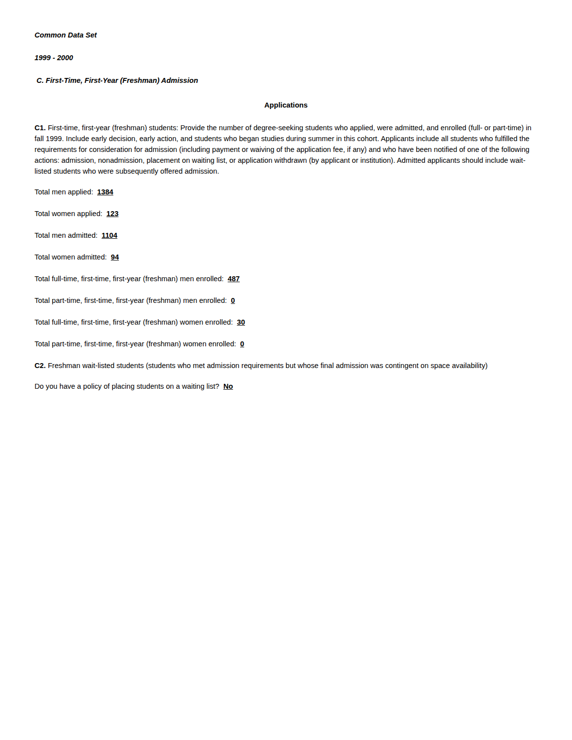Common Data Set
1999 - 2000
C. First-Time, First-Year (Freshman) Admission
Applications
C1. First-time, first-year (freshman) students: Provide the number of degree-seeking students who applied, were admitted, and enrolled (full- or part-time) in fall 1999. Include early decision, early action, and students who began studies during summer in this cohort. Applicants include all students who fulfilled the requirements for consideration for admission (including payment or waiving of the application fee, if any) and who have been notified of one of the following actions: admission, nonadmission, placement on waiting list, or application withdrawn (by applicant or institution). Admitted applicants should include wait-listed students who were subsequently offered admission.
Total men applied: 1384
Total women applied: 123
Total men admitted: 1104
Total women admitted: 94
Total full-time, first-time, first-year (freshman) men enrolled: 487
Total part-time, first-time, first-year (freshman) men enrolled: 0
Total full-time, first-time, first-year (freshman) women enrolled: 30
Total part-time, first-time, first-year (freshman) women enrolled: 0
C2. Freshman wait-listed students (students who met admission requirements but whose final admission was contingent on space availability)
Do you have a policy of placing students on a waiting list? No